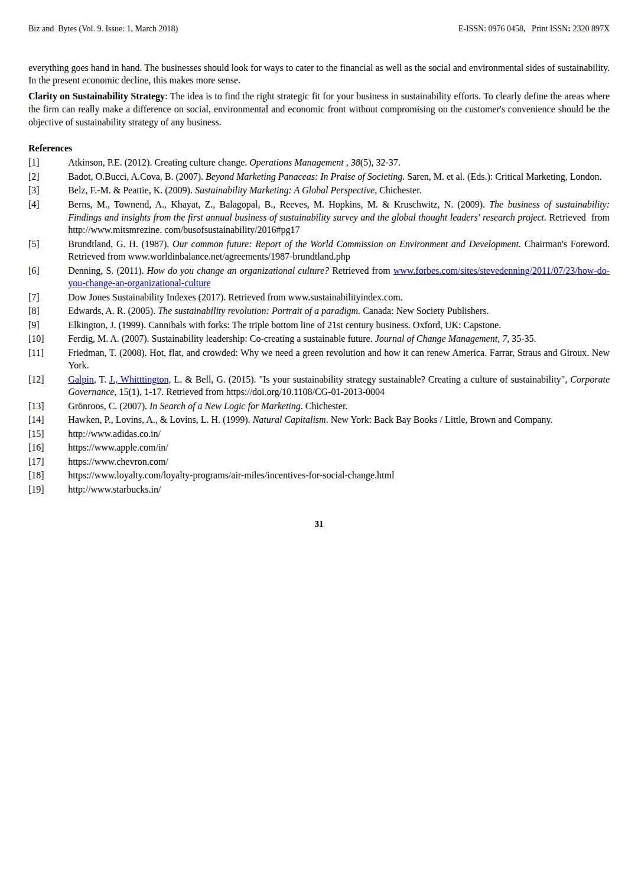Biz and Bytes (Vol. 9. Issue: 1, March 2018)
E-ISSN: 0976 0458, Print ISSN: 2320 897X
everything goes hand in hand. The businesses should look for ways to cater to the financial as well as the social and environmental sides of sustainability. In the present economic decline, this makes more sense.
Clarity on Sustainability Strategy: The idea is to find the right strategic fit for your business in sustainability efforts. To clearly define the areas where the firm can really make a difference on social, environmental and economic front without compromising on the customer's convenience should be the objective of sustainability strategy of any business.
References
[1] Atkinson, P.E. (2012). Creating culture change. Operations Management , 38(5), 32-37.
[2] Badot, O.Bucci, A.Cova, B. (2007). Beyond Marketing Panaceas: In Praise of Societing. Saren, M. et al. (Eds.): Critical Marketing, London.
[3] Belz, F.-M. & Peattie, K. (2009). Sustainability Marketing: A Global Perspective, Chichester.
[4] Berns, M., Townend, A., Khayat, Z., Balagopal, B., Reeves, M. Hopkins, M. & Kruschwitz, N. (2009). The business of sustainability: Findings and insights from the first annual business of sustainability survey and the global thought leaders' research project. Retrieved from http://www.mitsmrezine. com/busofsustainability/2016#pg17
[5] Brundtland, G. H. (1987). Our common future: Report of the World Commission on Environment and Development. Chairman's Foreword. Retrieved from www.worldinbalance.net/agreements/1987-brundtland.php
[6] Denning, S. (2011). How do you change an organizational culture? Retrieved from www.forbes.com/sites/stevedenning/2011/07/23/how-do-you-change-an-organizational-culture
[7] Dow Jones Sustainability Indexes (2017). Retrieved from www.sustainabilityindex.com.
[8] Edwards, A. R. (2005). The sustainability revolution: Portrait of a paradigm. Canada: New Society Publishers.
[9] Elkington, J. (1999). Cannibals with forks: The triple bottom line of 21st century business. Oxford, UK: Capstone.
[10] Ferdig, M. A. (2007). Sustainability leadership: Co-creating a sustainable future. Journal of Change Management, 7, 35-35.
[11] Friedman, T. (2008). Hot, flat, and crowded: Why we need a green revolution and how it can renew America. Farrar, Straus and Giroux. New York.
[12] Galpin, T. J., Whitttington, L. & Bell, G. (2015). "Is your sustainability strategy sustainable? Creating a culture of sustainability", Corporate Governance, 15(1), 1-17. Retrieved from https://doi.org/10.1108/CG-01-2013-0004
[13] Grönroos, C. (2007). In Search of a New Logic for Marketing. Chichester.
[14] Hawken, P., Lovins, A., & Lovins, L. H. (1999). Natural Capitalism. New York: Back Bay Books / Little, Brown and Company.
[15] http://www.adidas.co.in/
[16] https://www.apple.com/in/
[17] https://www.chevron.com/
[18] https://www.loyalty.com/loyalty-programs/air-miles/incentives-for-social-change.html
[19] http://www.starbucks.in/
31